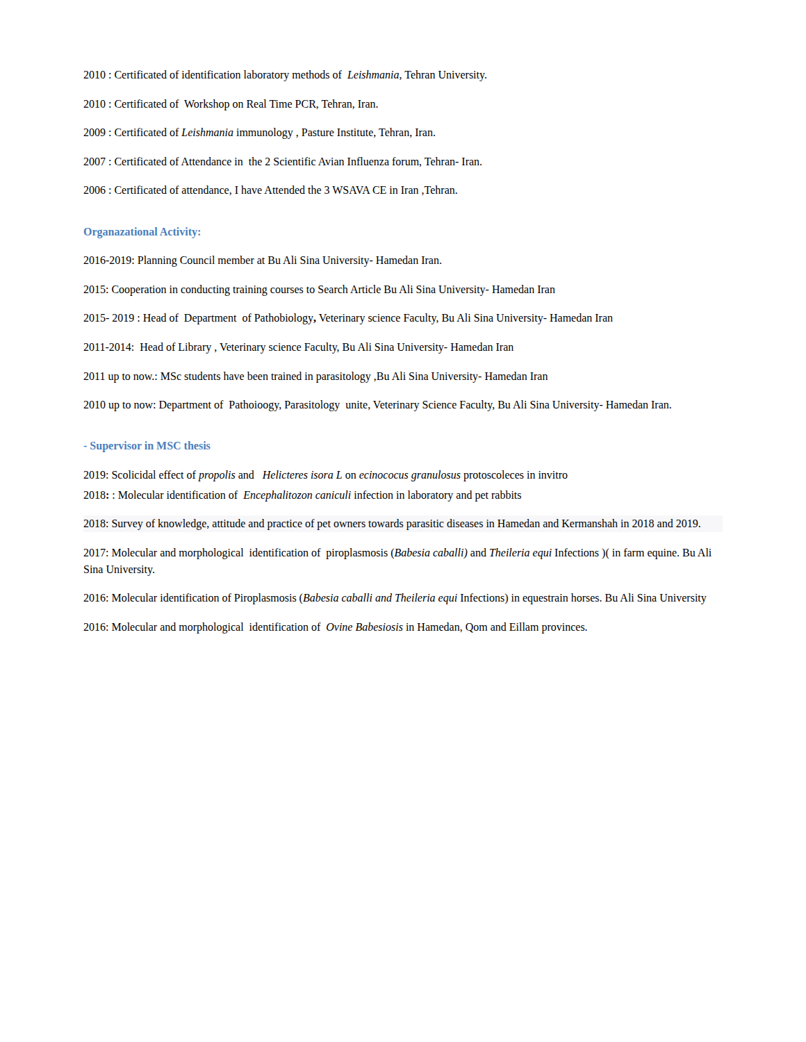2010 : Certificated of identification laboratory methods of Leishmania, Tehran University.
2010 : Certificated of Workshop on Real Time PCR, Tehran, Iran.
2009 : Certificated of Leishmania immunology , Pasture Institute, Tehran, Iran.
2007 : Certificated of Attendance in the 2 Scientific Avian Influenza forum, Tehran- Iran.
2006 : Certificated of attendance, I have Attended the 3 WSAVA CE in Iran ,Tehran.
Organazational Activity:
2016-2019: Planning Council member at Bu Ali Sina University- Hamedan Iran.
2015: Cooperation in conducting training courses to Search Article Bu Ali Sina University- Hamedan Iran
2015- 2019 : Head of Department of Pathobiology, Veterinary science Faculty, Bu Ali Sina University- Hamedan Iran
2011-2014: Head of Library , Veterinary science Faculty, Bu Ali Sina University- Hamedan Iran
2011 up to now.: MSc students have been trained in parasitology ,Bu Ali Sina University- Hamedan Iran
2010 up to now: Department of Pathoioogy, Parasitology unite, Veterinary Science Faculty, Bu Ali Sina University- Hamedan Iran.
- Supervisor in MSC thesis
2019: Scolicidal effect of propolis and Helicteres isora L on ecinococus granulosus protoscoleces in invitro
2018: : Molecular identification of Encephalitozon caniculi infection in laboratory and pet rabbits
2018: Survey of knowledge, attitude and practice of pet owners towards parasitic diseases in Hamedan and Kermanshah in 2018 and 2019.
2017: Molecular and morphological identification of piroplasmosis (Babesia caballi) and Theileria equi Infections )( in farm equine. Bu Ali Sina University.
2016: Molecular identification of Piroplasmosis (Babesia caballi and Theileria equi Infections) in equestrain horses. Bu Ali Sina University
2016: Molecular and morphological identification of Ovine Babesiosis in Hamedan, Qom and Eillam provinces.